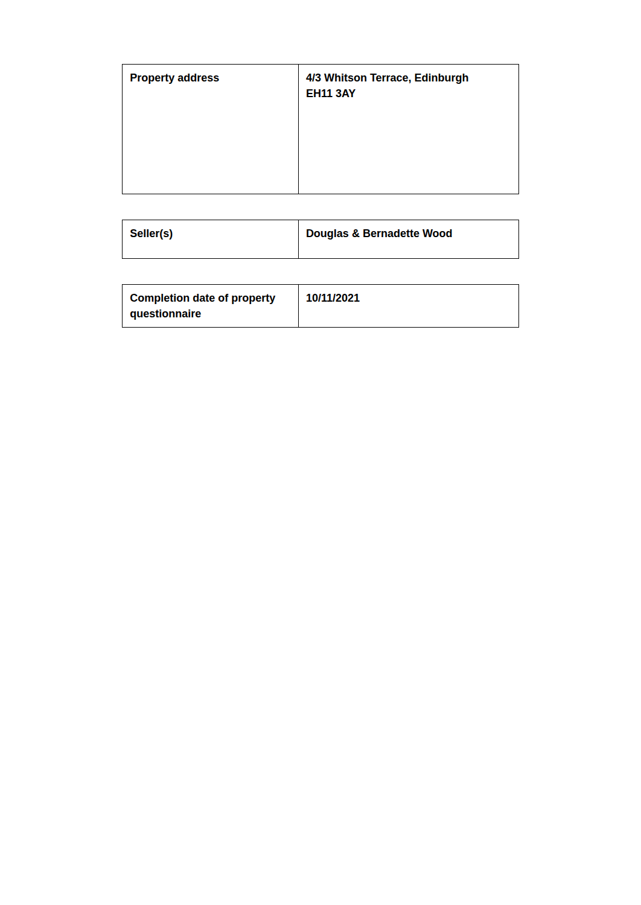| Property address | 4/3 Whitson Terrace, Edinburgh EH11 3AY |
| Seller(s) | Douglas & Bernadette Wood |
| Completion date of property questionnaire | 10/11/2021 |